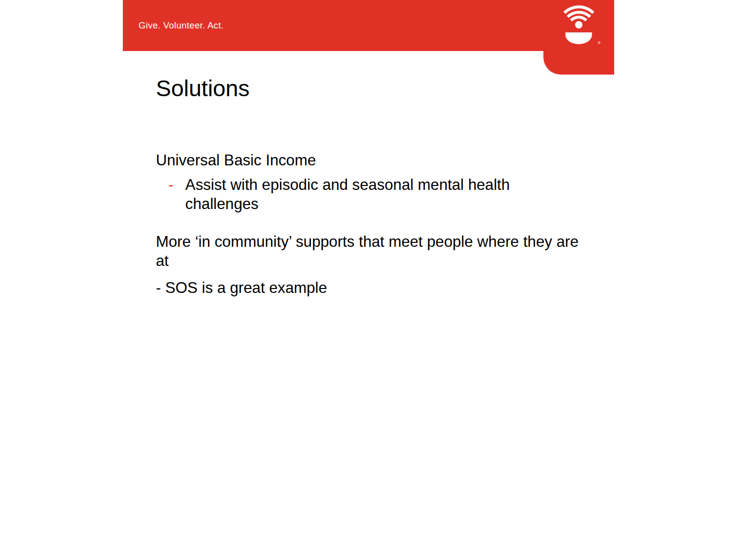Give. Volunteer. Act.
®
Solutions
Universal Basic Income
Assist with episodic and seasonal mental health challenges
More ‘in community’ supports that meet people where they are at
- SOS is a great example